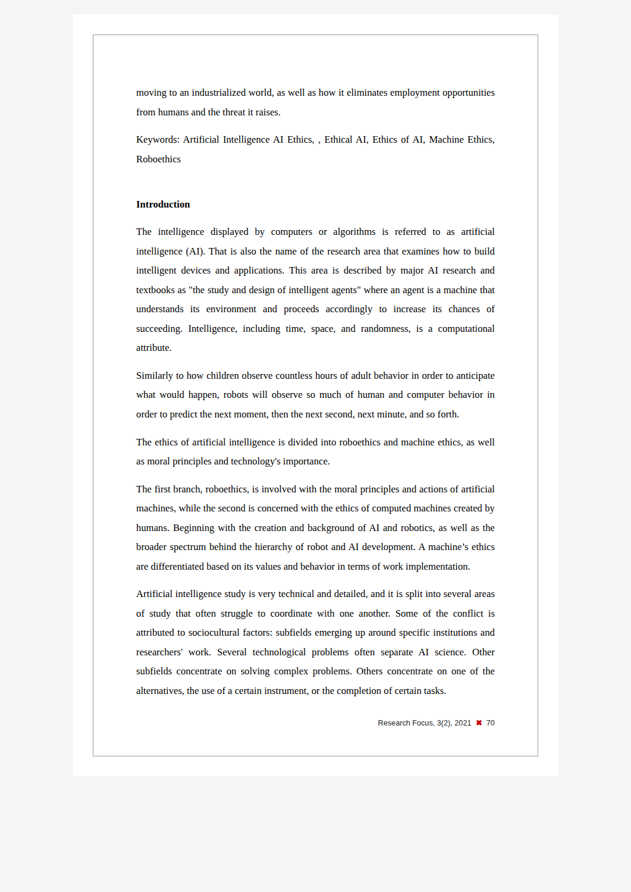moving to an industrialized world, as well as how it eliminates employment opportunities from humans and the threat it raises.
Keywords: Artificial Intelligence AI Ethics, , Ethical AI, Ethics of AI, Machine Ethics, Roboethics
Introduction
The intelligence displayed by computers or algorithms is referred to as artificial intelligence (AI). That is also the name of the research area that examines how to build intelligent devices and applications. This area is described by major AI research and textbooks as "the study and design of intelligent agents" where an agent is a machine that understands its environment and proceeds accordingly to increase its chances of succeeding. Intelligence, including time, space, and randomness, is a computational attribute.
Similarly to how children observe countless hours of adult behavior in order to anticipate what would happen, robots will observe so much of human and computer behavior in order to predict the next moment, then the next second, next minute, and so forth.
The ethics of artificial intelligence is divided into roboethics and machine ethics, as well as moral principles and technology's importance.
The first branch, roboethics, is involved with the moral principles and actions of artificial machines, while the second is concerned with the ethics of computed machines created by humans. Beginning with the creation and background of AI and robotics, as well as the broader spectrum behind the hierarchy of robot and AI development. A machine’s ethics are differentiated based on its values and behavior in terms of work implementation.
Artificial intelligence study is very technical and detailed, and it is split into several areas of study that often struggle to coordinate with one another. Some of the conflict is attributed to sociocultural factors: subfields emerging up around specific institutions and researchers' work. Several technological problems often separate AI science. Other subfields concentrate on solving complex problems. Others concentrate on one of the alternatives, the use of a certain instrument, or the completion of certain tasks.
Research Focus, 3(2), 2021 ✖ 70